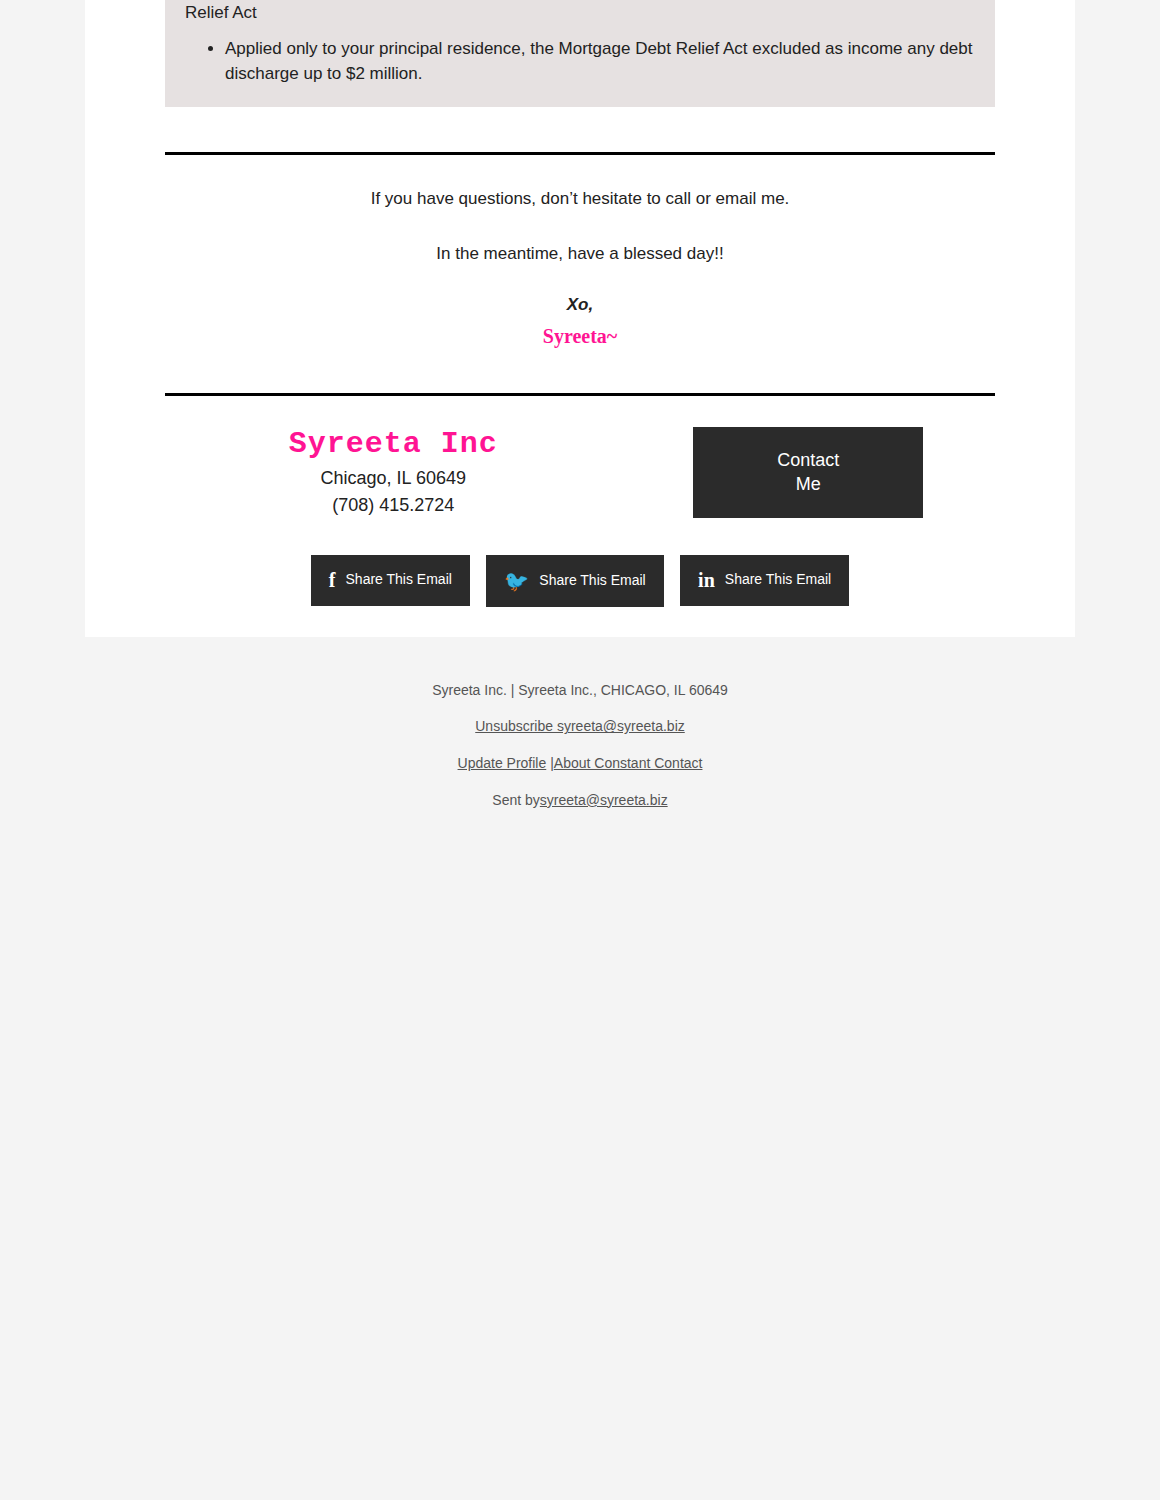Relief Act
Applied only to your principal residence, the Mortgage Debt Relief Act excluded as income any debt discharge up to $2 million.
If you have questions, don’t hesitate to call or email me.
In the meantime, have a blessed day!!
Xo,
Syreeta~
| Syreeta Inc Chicago, IL 60649 (708) 415.2724 | Contact Me |
f Share This Email 🐦Share This Email in Share This Email
Syreeta Inc. | Syreeta Inc., CHICAGO, IL 60649
Unsubscribe syreeta@syreeta.biz
Update Profile |About Constant Contact
Sent bysyreeta@syreeta.biz